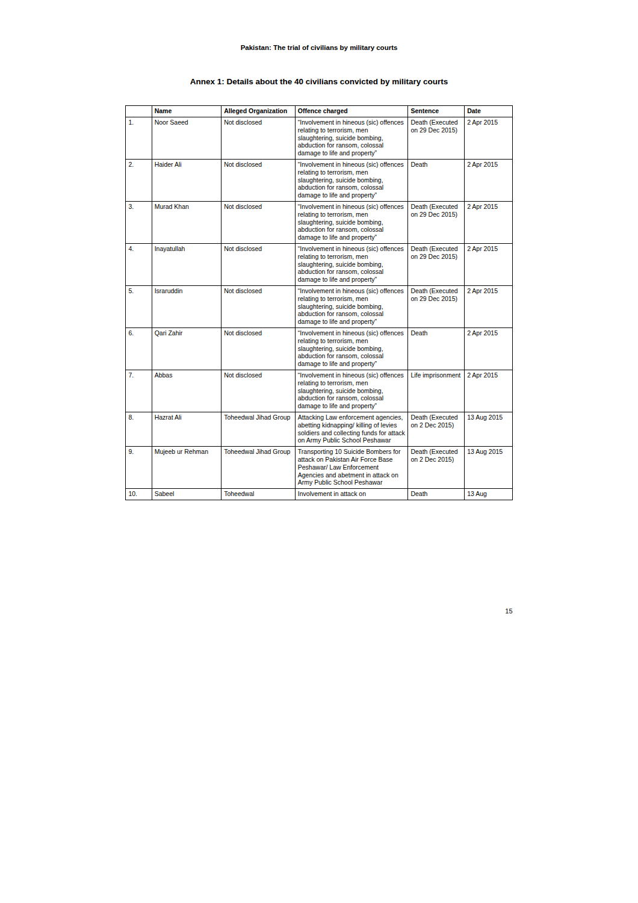Pakistan: The trial of civilians by military courts
Annex 1: Details about the 40 civilians convicted by military courts
| | Name | Alleged Organization | Offence charged | Sentence | Date |
| --- | --- | --- | --- | --- | --- |
| 1. | Noor Saeed | Not disclosed | “Involvement in hineous (sic) offences relating to terrorism, men slaughtering, suicide bombing, abduction for ransom, colossal damage to life and property” | Death (Executed on 29 Dec 2015) | 2 Apr 2015 |
| 2. | Haider Ali | Not disclosed | “Involvement in hineous (sic) offences relating to terrorism, men slaughtering, suicide bombing, abduction for ransom, colossal damage to life and property” | Death | 2 Apr 2015 |
| 3. | Murad Khan | Not disclosed | “Involvement in hineous (sic) offences relating to terrorism, men slaughtering, suicide bombing, abduction for ransom, colossal damage to life and property” | Death (Executed on 29 Dec 2015) | 2 Apr 2015 |
| 4. | Inayatullah | Not disclosed | “Involvement in hineous (sic) offences relating to terrorism, men slaughtering, suicide bombing, abduction for ransom, colossal damage to life and property” | Death (Executed on 29 Dec 2015) | 2 Apr 2015 |
| 5. | Israruddin | Not disclosed | “Involvement in hineous (sic) offences relating to terrorism, men slaughtering, suicide bombing, abduction for ransom, colossal damage to life and property” | Death (Executed on 29 Dec 2015) | 2 Apr 2015 |
| 6. | Qari Zahir | Not disclosed | “Involvement in hineous (sic) offences relating to terrorism, men slaughtering, suicide bombing, abduction for ransom, colossal damage to life and property” | Death | 2 Apr 2015 |
| 7. | Abbas | Not disclosed | “Involvement in hineous (sic) offences relating to terrorism, men slaughtering, suicide bombing, abduction for ransom, colossal damage to life and property” | Life imprisonment | 2 Apr 2015 |
| 8. | Hazrat Ali | Toheedwal Jihad Group | Attacking Law enforcement agencies, abetting kidnapping/ killing of levies soldiers and collecting funds for attack on Army Public School Peshawar | Death (Executed on 2 Dec 2015) | 13 Aug 2015 |
| 9. | Mujeeb ur Rehman | Toheedwal Jihad Group | Transporting 10 Suicide Bombers for attack on Pakistan Air Force Base Peshawar/ Law Enforcement Agencies and abetment in attack on Army Public School Peshawar | Death (Executed on 2 Dec 2015) | 13 Aug 2015 |
| 10. | Sabeel | Toheedwal | Involvement in attack on | Death | 13 Aug |
15